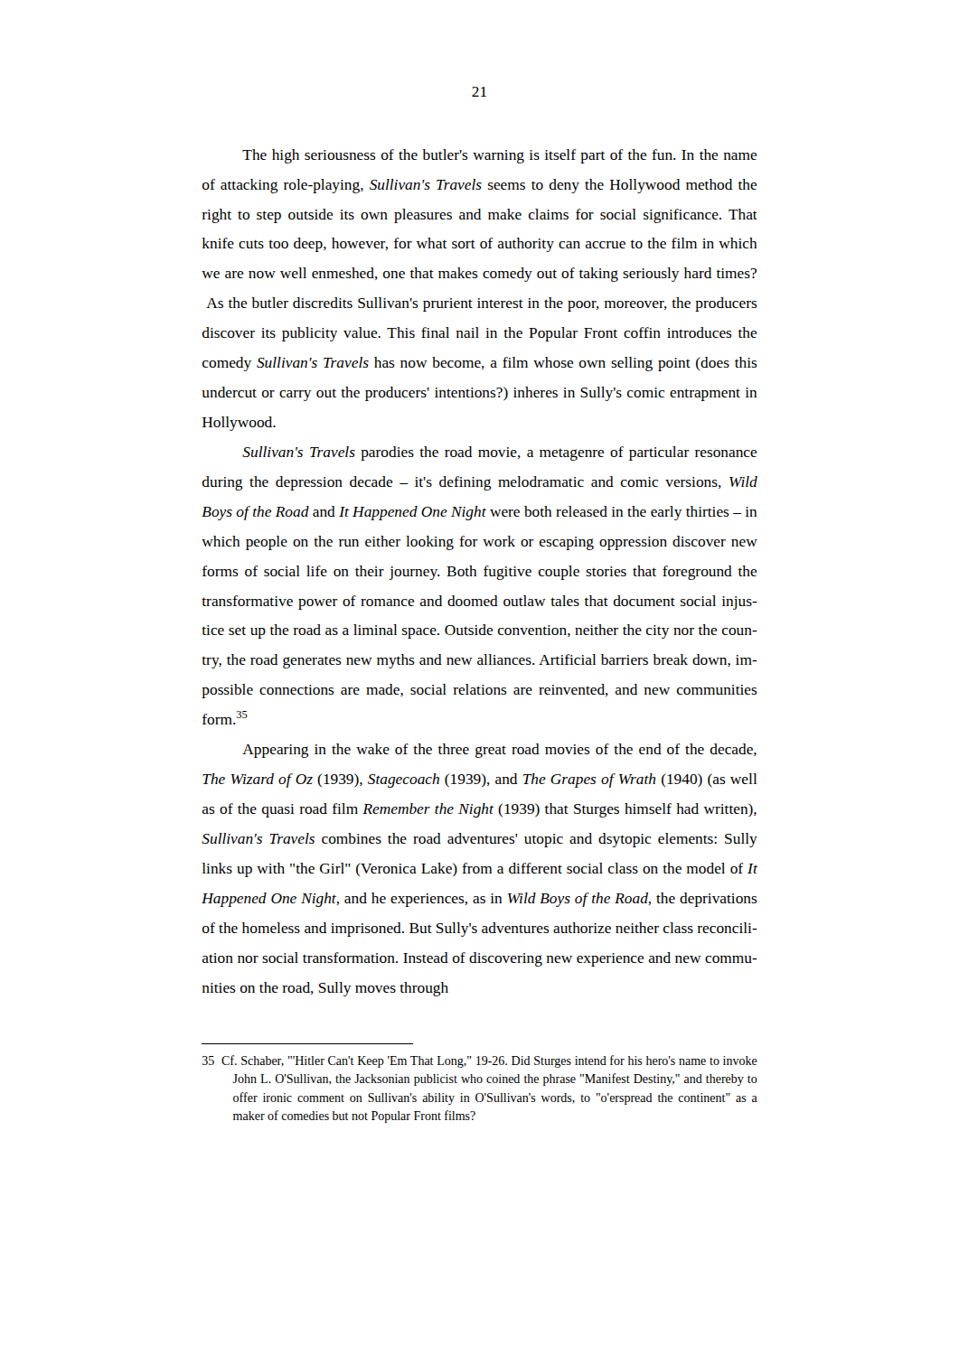21
The high seriousness of the butler's warning is itself part of the fun. In the name of attacking role-playing, Sullivan's Travels seems to deny the Hollywood method the right to step outside its own pleasures and make claims for social significance. That knife cuts too deep, however, for what sort of authority can accrue to the film in which we are now well enmeshed, one that makes comedy out of taking seriously hard times? As the butler discredits Sullivan's prurient interest in the poor, moreover, the producers discover its publicity value. This final nail in the Popular Front coffin introduces the comedy Sullivan's Travels has now become, a film whose own selling point (does this undercut or carry out the producers' intentions?) inheres in Sully's comic entrapment in Hollywood.
Sullivan's Travels parodies the road movie, a metagenre of particular resonance during the depression decade – it's defining melodramatic and comic versions, Wild Boys of the Road and It Happened One Night were both released in the early thirties – in which people on the run either looking for work or escaping oppression discover new forms of social life on their journey. Both fugitive couple stories that foreground the transformative power of romance and doomed outlaw tales that document social injustice set up the road as a liminal space. Outside convention, neither the city nor the country, the road generates new myths and new alliances. Artificial barriers break down, impossible connections are made, social relations are reinvented, and new communities form.35
Appearing in the wake of the three great road movies of the end of the decade, The Wizard of Oz (1939), Stagecoach (1939), and The Grapes of Wrath (1940) (as well as of the quasi road film Remember the Night (1939) that Sturges himself had written), Sullivan's Travels combines the road adventures' utopic and dsytopic elements: Sully links up with "the Girl" (Veronica Lake) from a different social class on the model of It Happened One Night, and he experiences, as in Wild Boys of the Road, the deprivations of the homeless and imprisoned. But Sully's adventures authorize neither class reconciliation nor social transformation. Instead of discovering new experience and new communities on the road, Sully moves through
35 Cf. Schaber, "'Hitler Can't Keep 'Em That Long," 19-26. Did Sturges intend for his hero's name to invoke John L. O'Sullivan, the Jacksonian publicist who coined the phrase "Manifest Destiny," and thereby to offer ironic comment on Sullivan's ability in O'Sullivan's words, to "o'erspread the continent" as a maker of comedies but not Popular Front films?